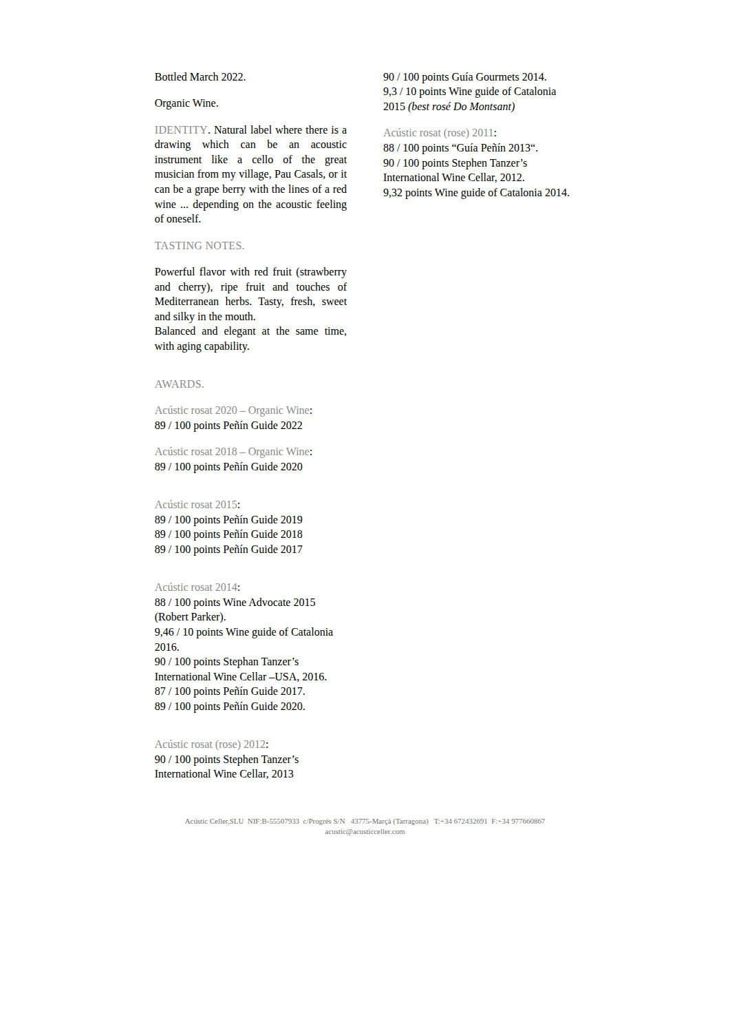Bottled March 2022.
Organic Wine.
IDENTITY. Natural label where there is a drawing which can be an acoustic instrument like a cello of the great musician from my village, Pau Casals, or it can be a grape berry with the lines of a red wine ... depending on the acoustic feeling of oneself.
TASTING NOTES.
Powerful flavor with red fruit (strawberry and cherry), ripe fruit and touches of Mediterranean herbs. Tasty, fresh, sweet and silky in the mouth.
Balanced and elegant at the same time, with aging capability.
AWARDS.
Acústic rosat 2020 – Organic Wine:
89 / 100 points Peñín Guide 2022
Acústic rosat 2018 – Organic Wine:
89 / 100 points Peñín Guide 2020
Acústic rosat 2015:
89 / 100 points Peñín Guide 2019
89 / 100 points Peñín Guide 2018
89 / 100 points Peñín Guide 2017
Acústic rosat 2014:
88 / 100 points Wine Advocate 2015 (Robert Parker).
9,46 / 10 points Wine guide of Catalonia 2016.
90 / 100 points Stephan Tanzer’s International Wine Cellar –USA, 2016.
87 / 100 points Peñín Guide 2017.
89 / 100 points Peñín Guide 2020.
Acústic rosat (rose) 2012:
90 / 100 points Stephen Tanzer’s International Wine Cellar, 2013
90 / 100 points Guía Gourmets 2014.
9,3 / 10 points Wine guide of Catalonia 2015 (best rosé Do Montsant)
Acústic rosat (rose) 2011:
88 / 100 points “Guía Peñín 2013“.
90 / 100 points Stephen Tanzer’s International Wine Cellar, 2012.
9,32 points Wine guide of Catalonia 2014.
Acústic Celler,SLU NIF:B-55507933 c/Progrés S/N 43775-Marçà (Tarragona) T:+34 672432691 F:+34 977660867 acustic@acusticceller.com